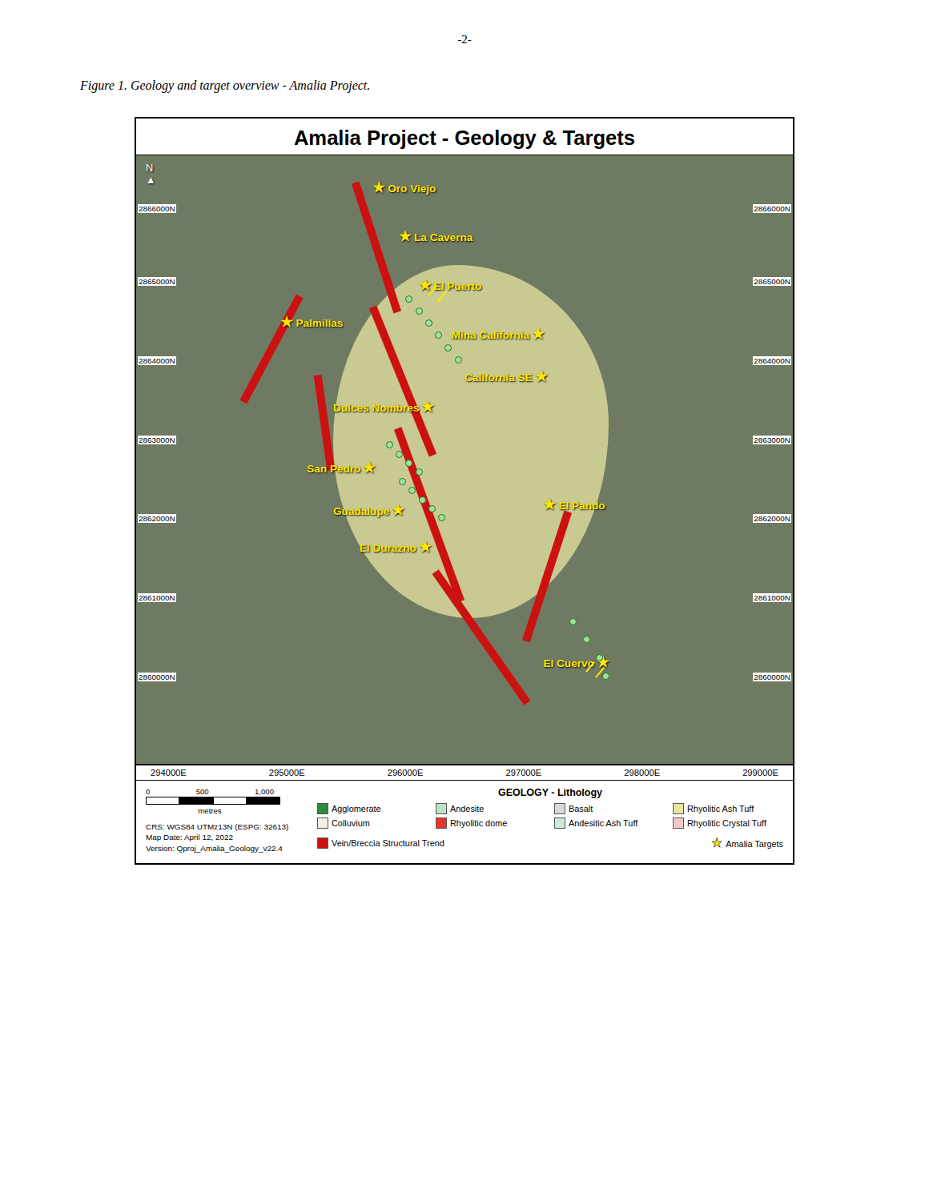-2-
Figure 1. Geology and target overview - Amalia Project.
Amalia Project - Geology & Targets
N
▲
Oro Viejo
La Caverna
El Puerto
Palmillas
Mina California
California SE
Dulces Nombres
San Pedro
Guadalupe
El Durazno
El Pando
El Cuervo
2866000N
2865000N
2864000N
2863000N
2862000N
2861000N
2860000N
2866000N
2865000N
2864000N
2863000N
2862000N
2861000N
2860000N
294000E 295000E 296000E 297000E 298000E 299000E
0 500 1,000
metres
CRS: WGS84 UTMz13N (ESPG: 32613)
Map Date: April 12, 2022
Version: Qproj_Amalia_Geology_v22.4
GEOLOGY - Lithology
Agglomerate
Andesite
Basalt
Rhyolitic Ash Tuff
Colluvium
Rhyolitic dome
Andesitic Ash Tuff
Rhyolitic Crystal Tuff
Vein/Breccia Structural Trend
Amalia Targets